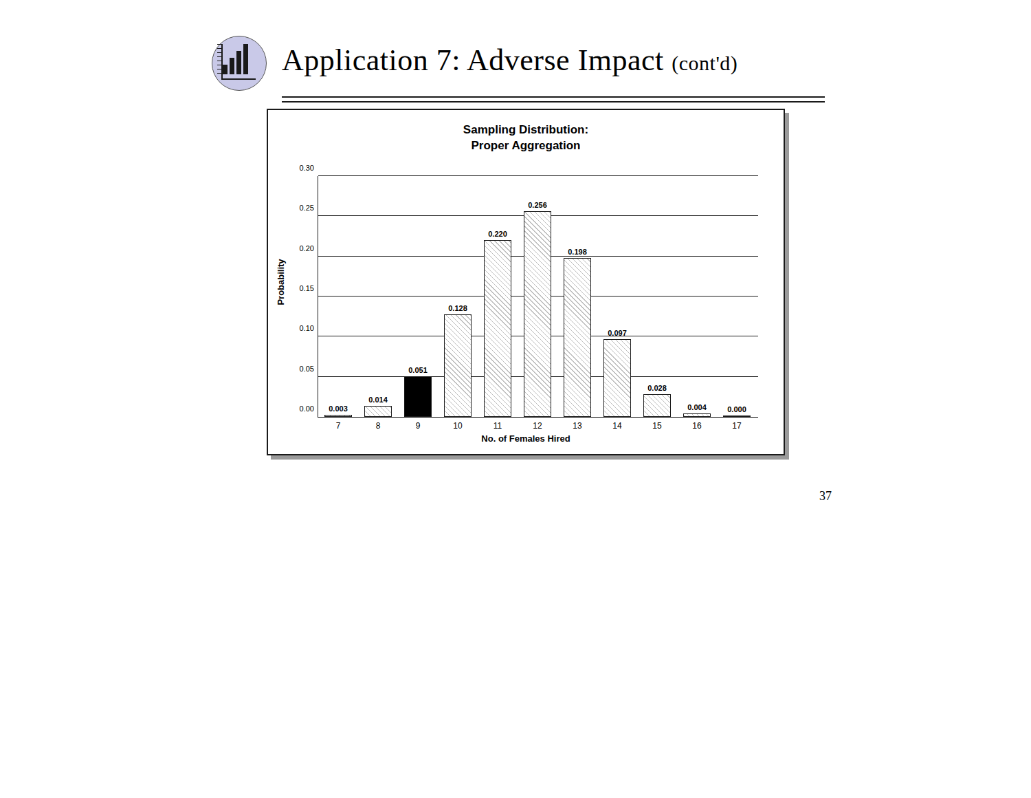Application 7: Adverse Impact (cont'd)
Sampling Distribution:
Proper Aggregation
Probability
0.00
0.05
0.10
0.15
0.20
0.25
0.30
0.003
7
0.014
8
0.051
9
0.128
10
0.220
11
0.256
12
0.198
13
0.097
14
0.028
15
0.004
16
0.000
17
No. of Females Hired
37